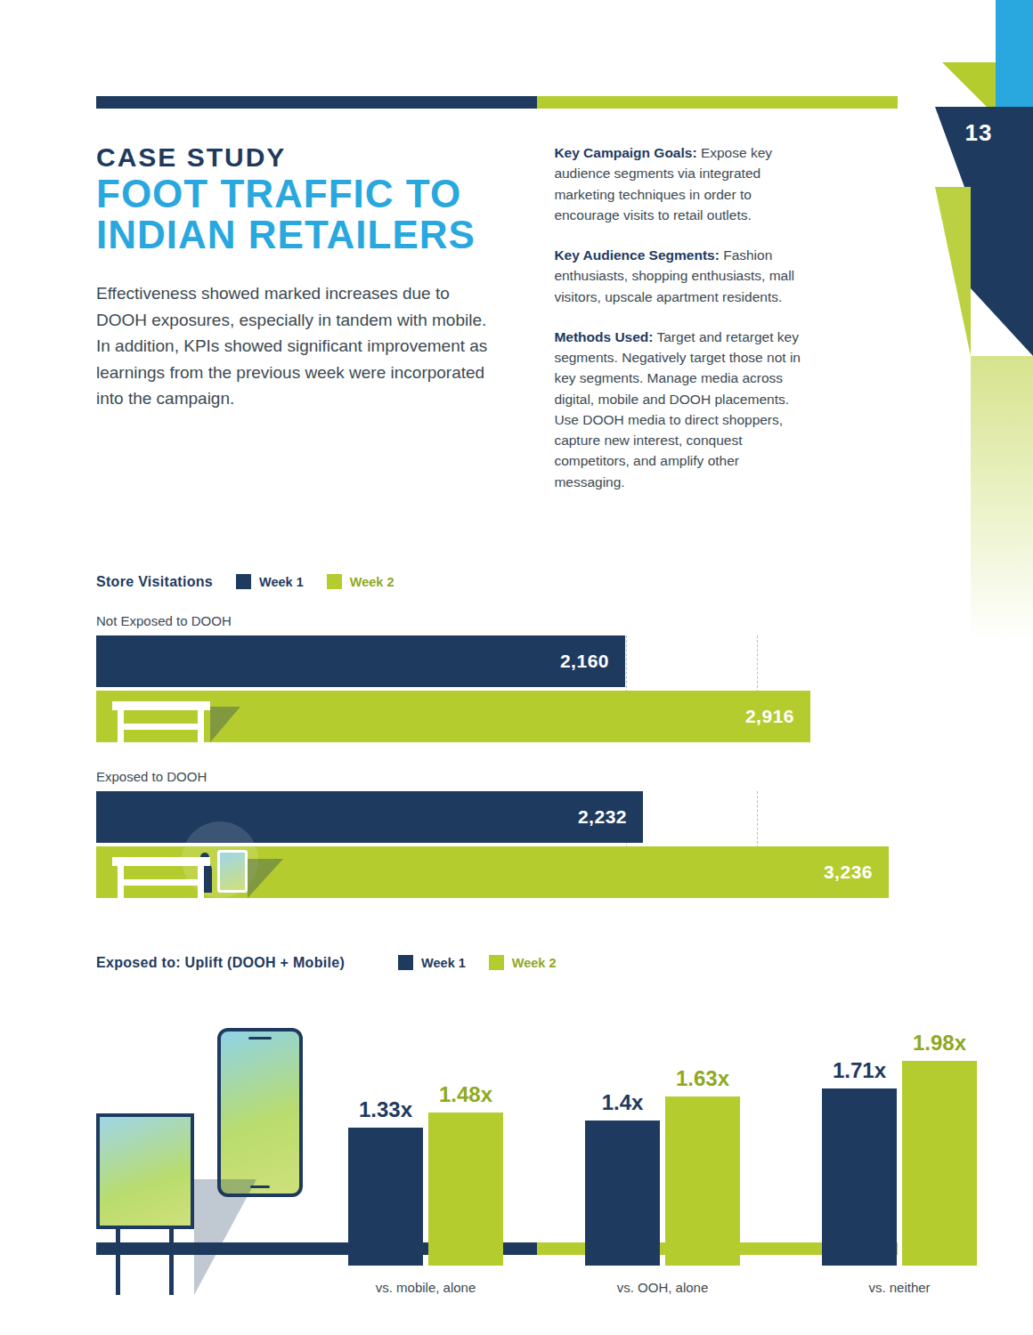13
CASE STUDY
Foot Traffic to
Indian Retailers
Effectiveness showed marked increases due to DOOH exposures, especially in tandem with mobile. In addition, KPIs showed significant improvement as learnings from the previous week were incorporated into the campaign.
Key Campaign Goals: Expose key audience segments via integrated marketing techniques in order to encourage visits to retail outlets.
Key Audience Segments: Fashion enthusiasts, shopping enthusiasts, mall visitors, upscale apartment residents.
Methods Used: Target and retarget key segments. Negatively target those not in key segments. Manage media across digital, mobile and DOOH placements. Use DOOH media to direct shoppers, capture new interest, conquest competitors, and amplify other messaging.
Store Visitations
Week 1 Week 2
Not Exposed to DOOH
2,160
2,916
Exposed to DOOH
2,232
3,236
Exposed to: Uplift (DOOH + Mobile)
Week 1 Week 2
1.33x
1.48x
vs. mobile, alone
1.4x
1.63x
vs. OOH, alone
1.71x
1.98x
vs. neither